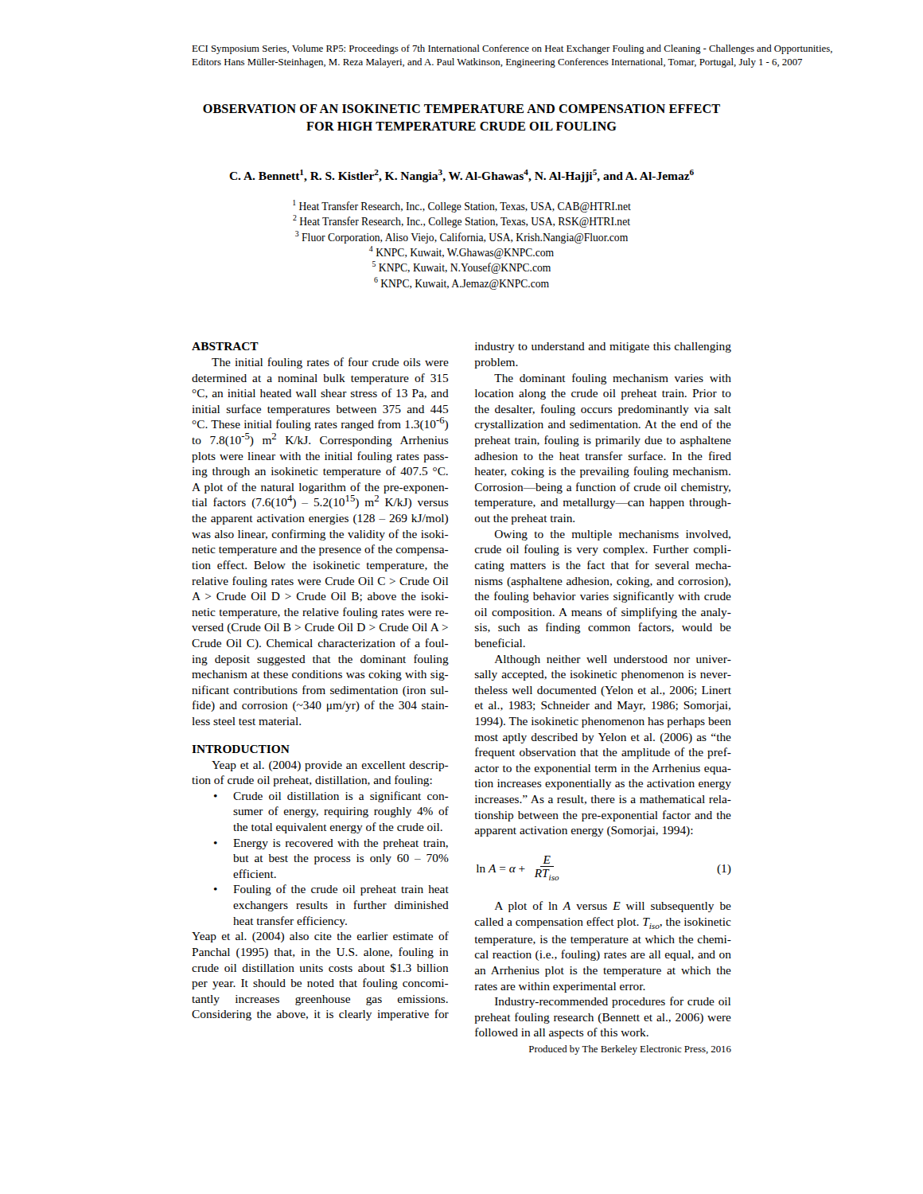ECI Symposium Series, Volume RP5: Proceedings of 7th International Conference on Heat Exchanger Fouling and Cleaning - Challenges and Opportunities, Editors Hans Müller-Steinhagen, M. Reza Malayeri, and A. Paul Watkinson, Engineering Conferences International, Tomar, Portugal, July 1 - 6, 2007
OBSERVATION OF AN ISOKINETIC TEMPERATURE AND COMPENSATION EFFECT
FOR HIGH TEMPERATURE CRUDE OIL FOULING
C. A. Bennett1, R. S. Kistler2, K. Nangia3, W. Al-Ghawas4, N. Al-Hajji5, and A. Al-Jemaz6
1 Heat Transfer Research, Inc., College Station, Texas, USA, CAB@HTRI.net
2 Heat Transfer Research, Inc., College Station, Texas, USA, RSK@HTRI.net
3 Fluor Corporation, Aliso Viejo, California, USA, Krish.Nangia@Fluor.com
4 KNPC, Kuwait, W.Ghawas@KNPC.com
5 KNPC, Kuwait, N.Yousef@KNPC.com
6 KNPC, Kuwait, A.Jemaz@KNPC.com
Abstract
The initial fouling rates of four crude oils were determined at a nominal bulk temperature of 315 °C, an initial heated wall shear stress of 13 Pa, and initial surface temperatures between 375 and 445 °C. These initial fouling rates ranged from 1.3(10-6) to 7.8(10-5) m2 K/kJ. Corresponding Arrhenius plots were linear with the initial fouling rates passing through an isokinetic temperature of 407.5 °C. A plot of the natural logarithm of the pre-exponential factors (7.6(104) – 5.2(1015) m2 K/kJ) versus the apparent activation energies (128 – 269 kJ/mol) was also linear, confirming the validity of the isokinetic temperature and the presence of the compensation effect. Below the isokinetic temperature, the relative fouling rates were Crude Oil C > Crude Oil A > Crude Oil D > Crude Oil B; above the isokinetic temperature, the relative fouling rates were reversed (Crude Oil B > Crude Oil D > Crude Oil A > Crude Oil C). Chemical characterization of a fouling deposit suggested that the dominant fouling mechanism at these conditions was coking with significant contributions from sedimentation (iron sulfide) and corrosion (~340 μm/yr) of the 304 stainless steel test material.
Introduction
Yeap et al. (2004) provide an excellent description of crude oil preheat, distillation, and fouling:
Crude oil distillation is a significant consumer of energy, requiring roughly 4% of the total equivalent energy of the crude oil.
Energy is recovered with the preheat train, but at best the process is only 60 – 70% efficient.
Fouling of the crude oil preheat train heat exchangers results in further diminished heat transfer efficiency.
Yeap et al. (2004) also cite the earlier estimate of Panchal (1995) that, in the U.S. alone, fouling in crude oil distillation units costs about $1.3 billion per year. It should be noted that fouling concomitantly increases greenhouse gas emissions. Considering the above, it is clearly imperative for industry to understand and mitigate this challenging problem.
The dominant fouling mechanism varies with location along the crude oil preheat train. Prior to the desalter, fouling occurs predominantly via salt crystallization and sedimentation. At the end of the preheat train, fouling is primarily due to asphaltene adhesion to the heat transfer surface. In the fired heater, coking is the prevailing fouling mechanism. Corrosion—being a function of crude oil chemistry, temperature, and metallurgy—can happen throughout the preheat train.
Owing to the multiple mechanisms involved, crude oil fouling is very complex. Further complicating matters is the fact that for several mechanisms (asphaltene adhesion, coking, and corrosion), the fouling behavior varies significantly with crude oil composition. A means of simplifying the analysis, such as finding common factors, would be beneficial.
Although neither well understood nor universally accepted, the isokinetic phenomenon is nevertheless well documented (Yelon et al., 2006; Linert et al., 1983; Schneider and Mayr, 1986; Somorjai, 1994). The isokinetic phenomenon has perhaps been most aptly described by Yelon et al. (2006) as “the frequent observation that the amplitude of the prefactor to the exponential term in the Arrhenius equation increases exponentially as the activation energy increases.” As a result, there is a mathematical relationship between the pre-exponential factor and the apparent activation energy (Somorjai, 1994):
ln A = α + E RT iso (1)
A plot of ln A versus E will subsequently be called a compensation effect plot. Tiso, the isokinetic temperature, is the temperature at which the chemical reaction (i.e., fouling) rates are all equal, and on an Arrhenius plot is the temperature at which the rates are within experimental error.
Industry-recommended procedures for crude oil preheat fouling research (Bennett et al., 2006) were followed in all aspects of this work.
Produced by The Berkeley Electronic Press, 2016